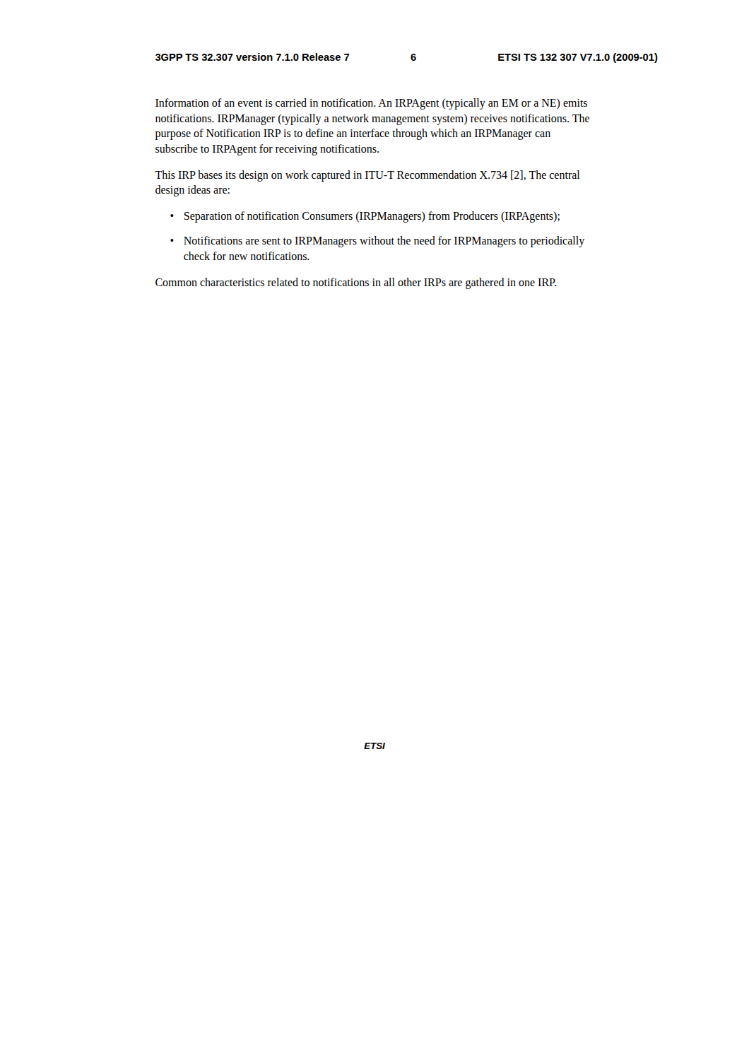3GPP TS 32.307 version 7.1.0 Release 7 6 ETSI TS 132 307 V7.1.0 (2009-01)
Information of an event is carried in notification. An IRPAgent (typically an EM or a NE) emits notifications. IRPManager (typically a network management system) receives notifications. The purpose of Notification IRP is to define an interface through which an IRPManager can subscribe to IRPAgent for receiving notifications.
This IRP bases its design on work captured in ITU-T Recommendation X.734 [2], The central design ideas are:
Separation of notification Consumers (IRPManagers) from Producers (IRPAgents);
Notifications are sent to IRPManagers without the need for IRPManagers to periodically check for new notifications.
Common characteristics related to notifications in all other IRPs are gathered in one IRP.
ETSI